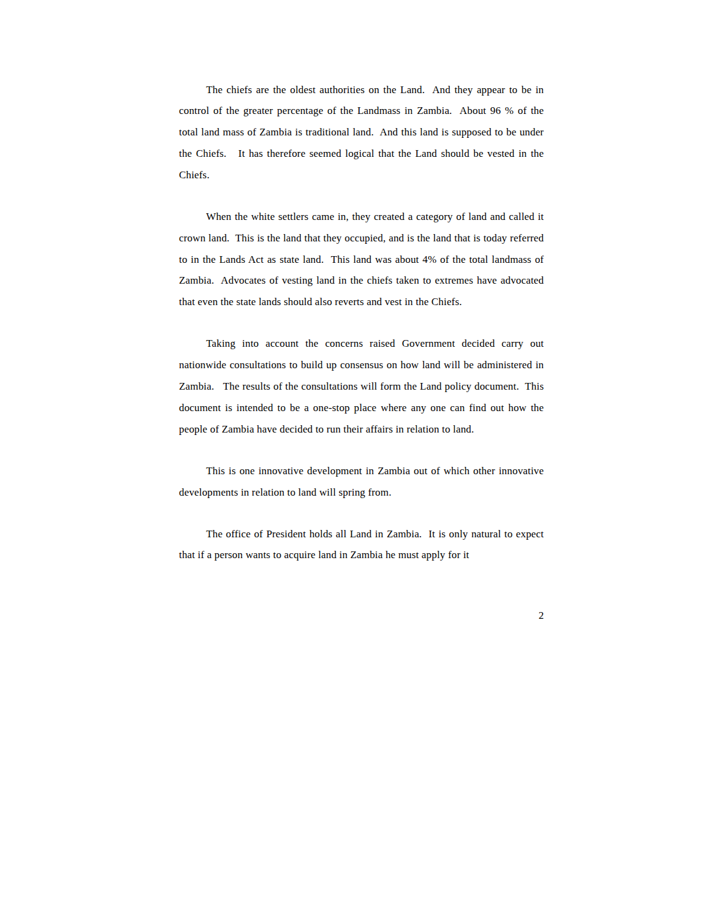The chiefs are the oldest authorities on the Land. And they appear to be in control of the greater percentage of the Landmass in Zambia. About 96 % of the total land mass of Zambia is traditional land. And this land is supposed to be under the Chiefs. It has therefore seemed logical that the Land should be vested in the Chiefs.
When the white settlers came in, they created a category of land and called it crown land. This is the land that they occupied, and is the land that is today referred to in the Lands Act as state land. This land was about 4% of the total landmass of Zambia. Advocates of vesting land in the chiefs taken to extremes have advocated that even the state lands should also reverts and vest in the Chiefs.
Taking into account the concerns raised Government decided carry out nationwide consultations to build up consensus on how land will be administered in Zambia. The results of the consultations will form the Land policy document. This document is intended to be a one-stop place where any one can find out how the people of Zambia have decided to run their affairs in relation to land.
This is one innovative development in Zambia out of which other innovative developments in relation to land will spring from.
The office of President holds all Land in Zambia. It is only natural to expect that if a person wants to acquire land in Zambia he must apply for it
2